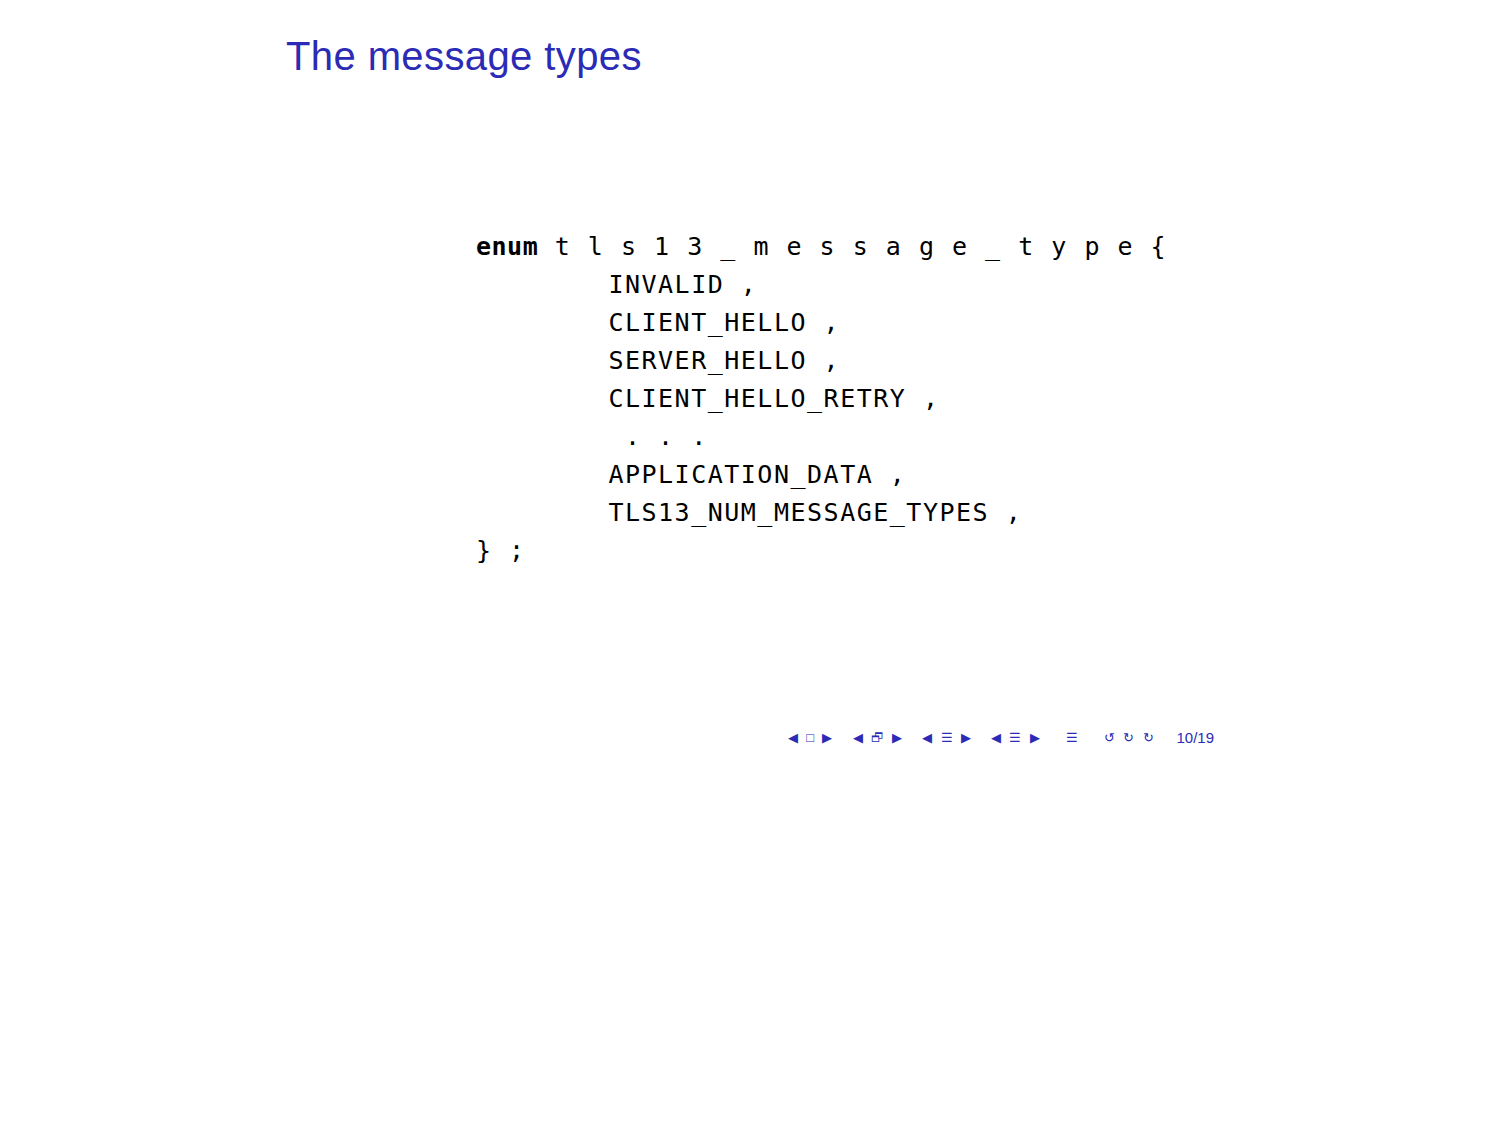The message types
enum t l s 1 3 _ m e s s a g e _ t y p e {
        INVALID ,
        CLIENT_HELLO ,
        SERVER_HELLO ,
        CLIENT_HELLO_RETRY ,
         . . .
        APPLICATION_DATA ,
        TLS13_NUM_MESSAGE_TYPES ,
} ;
◀ □ ▶ ◀ 🗗 ▶ ◀ ☰ ▶ ◀ ☰ ▶ ☰ ↺ ↻ ↻ 10/19